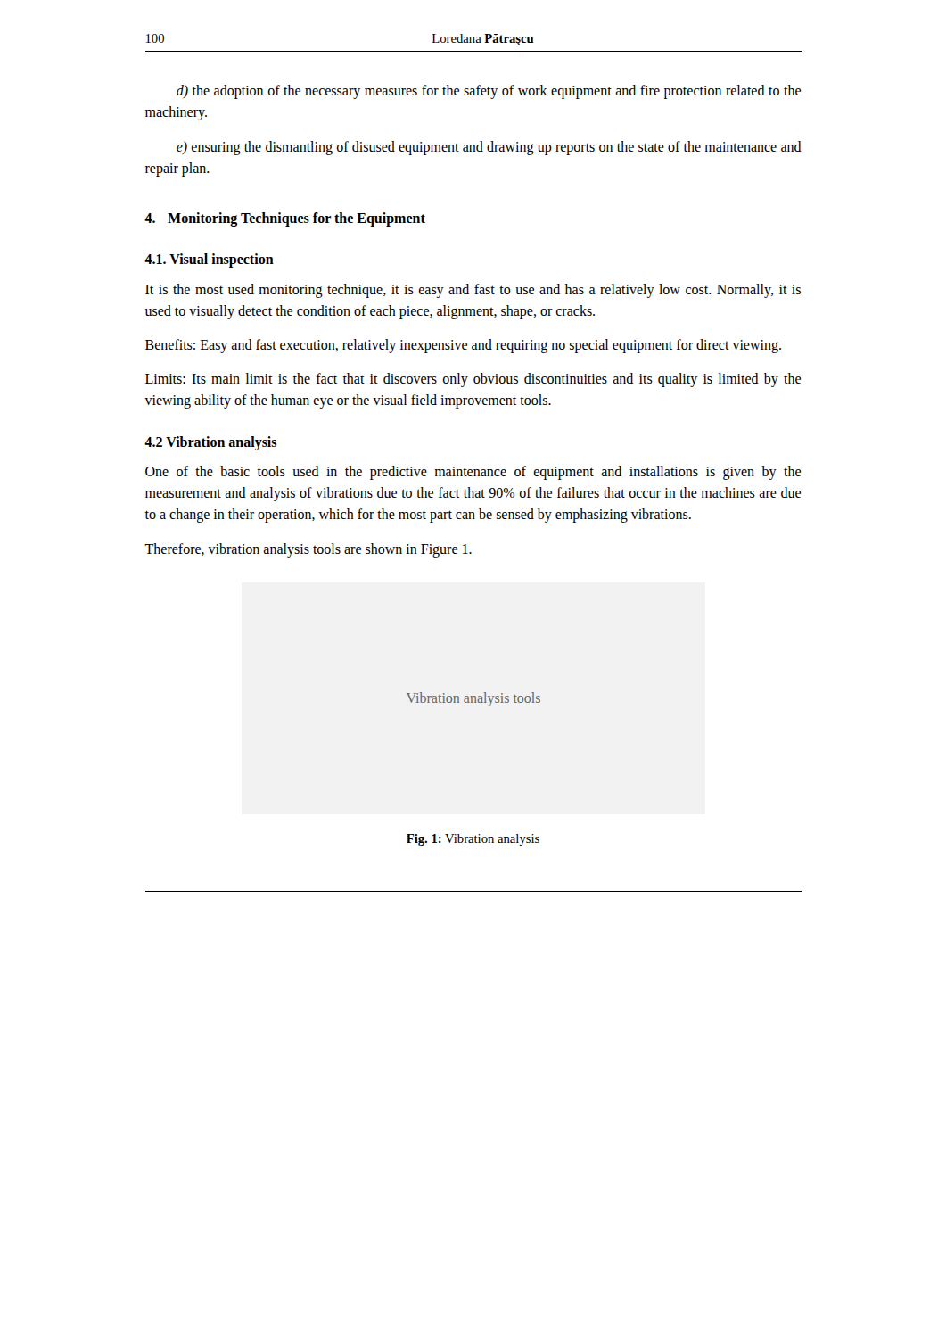100 Loredana Pătraşcu
d) the adoption of the necessary measures for the safety of work equipment and fire protection related to the machinery.
e) ensuring the dismantling of disused equipment and drawing up reports on the state of the maintenance and repair plan.
4. Monitoring Techniques for the Equipment
4.1. Visual inspection
It is the most used monitoring technique, it is easy and fast to use and has a relatively low cost. Normally, it is used to visually detect the condition of each piece, alignment, shape, or cracks.
Benefits: Easy and fast execution, relatively inexpensive and requiring no special equipment for direct viewing.
Limits: Its main limit is the fact that it discovers only obvious discontinuities and its quality is limited by the viewing ability of the human eye or the visual field improvement tools.
4.2 Vibration analysis
One of the basic tools used in the predictive maintenance of equipment and installations is given by the measurement and analysis of vibrations due to the fact that 90% of the failures that occur in the machines are due to a change in their operation, which for the most part can be sensed by emphasizing vibrations.
Therefore, vibration analysis tools are shown in Figure 1.
Fig. 1: Vibration analysis